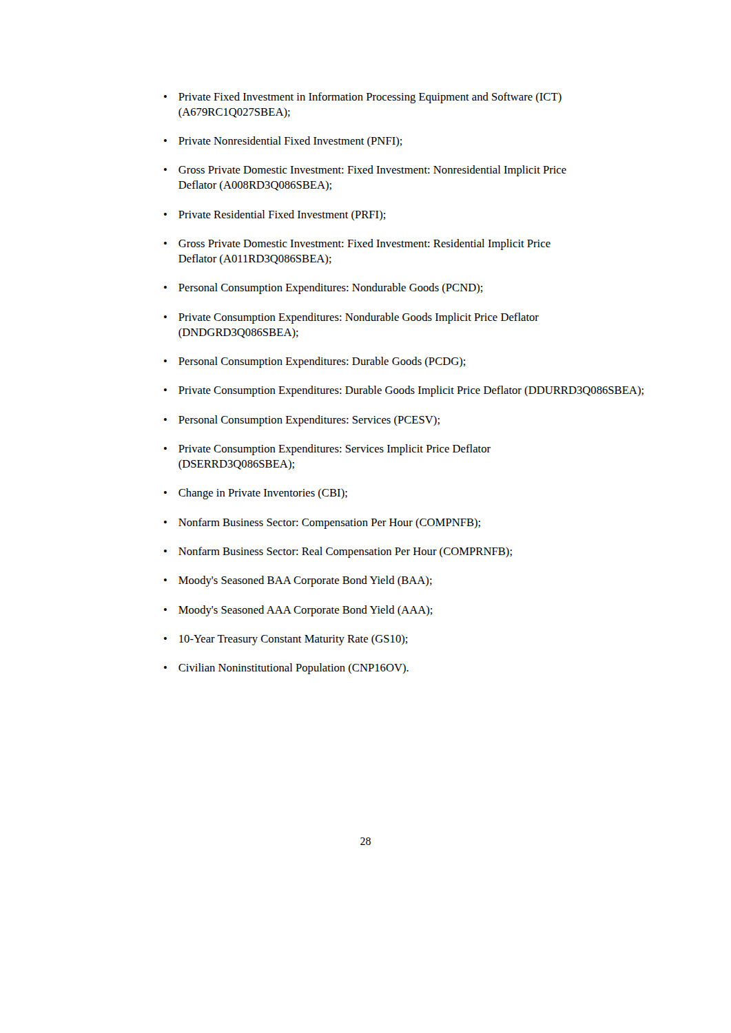Private Fixed Investment in Information Processing Equipment and Software (ICT) (A679RC1Q027SBEA);
Private Nonresidential Fixed Investment (PNFI);
Gross Private Domestic Investment: Fixed Investment: Nonresidential Implicit Price Deflator (A008RD3Q086SBEA);
Private Residential Fixed Investment (PRFI);
Gross Private Domestic Investment: Fixed Investment: Residential Implicit Price Deflator (A011RD3Q086SBEA);
Personal Consumption Expenditures: Nondurable Goods (PCND);
Private Consumption Expenditures: Nondurable Goods Implicit Price Deflator (DNDGRD3Q086SBEA);
Personal Consumption Expenditures: Durable Goods (PCDG);
Private Consumption Expenditures: Durable Goods Implicit Price Deflator (DDURRD3Q086SBEA);
Personal Consumption Expenditures: Services (PCESV);
Private Consumption Expenditures: Services Implicit Price Deflator (DSERRD3Q086SBEA);
Change in Private Inventories (CBI);
Nonfarm Business Sector: Compensation Per Hour (COMPNFB);
Nonfarm Business Sector: Real Compensation Per Hour (COMPRNFB);
Moody's Seasoned BAA Corporate Bond Yield (BAA);
Moody's Seasoned AAA Corporate Bond Yield (AAA);
10-Year Treasury Constant Maturity Rate (GS10);
Civilian Noninstitutional Population (CNP16OV).
28